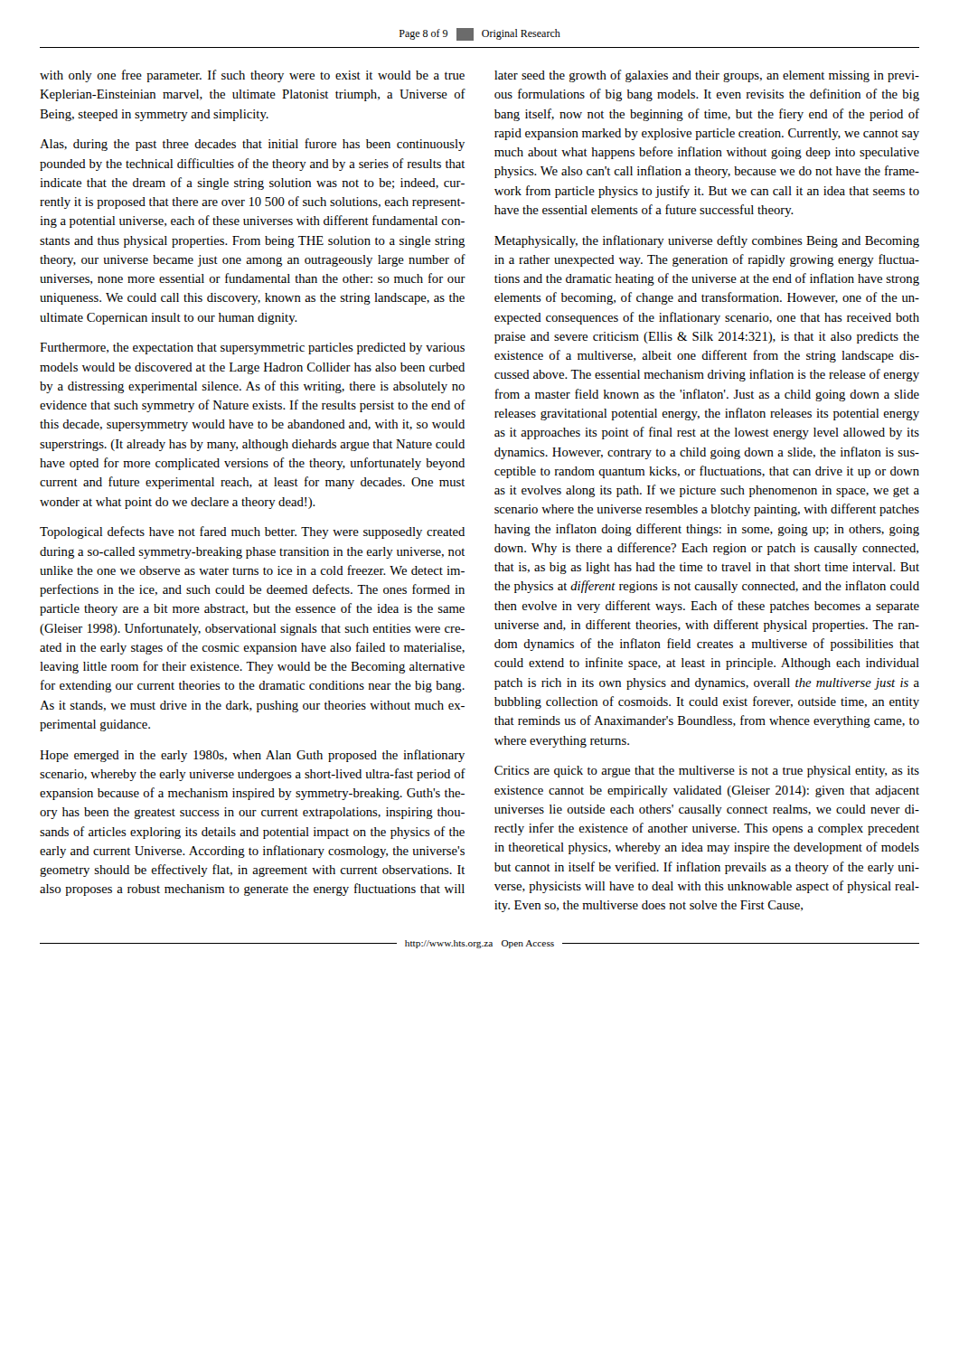Page 8 of 9 Original Research
with only one free parameter. If such theory were to exist it would be a true Keplerian-Einsteinian marvel, the ultimate Platonist triumph, a Universe of Being, steeped in symmetry and simplicity.
Alas, during the past three decades that initial furore has been continuously pounded by the technical difficulties of the theory and by a series of results that indicate that the dream of a single string solution was not to be; indeed, currently it is proposed that there are over 10 500 of such solutions, each representing a potential universe, each of these universes with different fundamental constants and thus physical properties. From being THE solution to a single string theory, our universe became just one among an outrageously large number of universes, none more essential or fundamental than the other: so much for our uniqueness. We could call this discovery, known as the string landscape, as the ultimate Copernican insult to our human dignity.
Furthermore, the expectation that supersymmetric particles predicted by various models would be discovered at the Large Hadron Collider has also been curbed by a distressing experimental silence. As of this writing, there is absolutely no evidence that such symmetry of Nature exists. If the results persist to the end of this decade, supersymmetry would have to be abandoned and, with it, so would superstrings. (It already has by many, although diehards argue that Nature could have opted for more complicated versions of the theory, unfortunately beyond current and future experimental reach, at least for many decades. One must wonder at what point do we declare a theory dead!).
Topological defects have not fared much better. They were supposedly created during a so-called symmetry-breaking phase transition in the early universe, not unlike the one we observe as water turns to ice in a cold freezer. We detect imperfections in the ice, and such could be deemed defects. The ones formed in particle theory are a bit more abstract, but the essence of the idea is the same (Gleiser 1998). Unfortunately, observational signals that such entities were created in the early stages of the cosmic expansion have also failed to materialise, leaving little room for their existence. They would be the Becoming alternative for extending our current theories to the dramatic conditions near the big bang. As it stands, we must drive in the dark, pushing our theories without much experimental guidance.
Hope emerged in the early 1980s, when Alan Guth proposed the inflationary scenario, whereby the early universe undergoes a short-lived ultra-fast period of expansion because of a mechanism inspired by symmetry-breaking. Guth's theory has been the greatest success in our current extrapolations, inspiring thousands of articles exploring its details and potential impact on the physics of the early and current Universe. According to inflationary cosmology, the universe's geometry should be effectively flat, in agreement with current observations. It also proposes a robust mechanism to generate the energy fluctuations that will later seed the growth of galaxies and their groups, an element missing in previous formulations of big bang models. It even revisits the definition of the big bang itself, now not the beginning of time, but the fiery end of the period of rapid expansion marked by explosive particle creation. Currently, we cannot say much about what happens before inflation without going deep into speculative physics. We also can't call inflation a theory, because we do not have the framework from particle physics to justify it. But we can call it an idea that seems to have the essential elements of a future successful theory.
Metaphysically, the inflationary universe deftly combines Being and Becoming in a rather unexpected way. The generation of rapidly growing energy fluctuations and the dramatic heating of the universe at the end of inflation have strong elements of becoming, of change and transformation. However, one of the unexpected consequences of the inflationary scenario, one that has received both praise and severe criticism (Ellis & Silk 2014:321), is that it also predicts the existence of a multiverse, albeit one different from the string landscape discussed above. The essential mechanism driving inflation is the release of energy from a master field known as the 'inflaton'. Just as a child going down a slide releases gravitational potential energy, the inflaton releases its potential energy as it approaches its point of final rest at the lowest energy level allowed by its dynamics. However, contrary to a child going down a slide, the inflaton is susceptible to random quantum kicks, or fluctuations, that can drive it up or down as it evolves along its path. If we picture such phenomenon in space, we get a scenario where the universe resembles a blotchy painting, with different patches having the inflaton doing different things: in some, going up; in others, going down. Why is there a difference? Each region or patch is causally connected, that is, as big as light has had the time to travel in that short time interval. But the physics at different regions is not causally connected, and the inflaton could then evolve in very different ways. Each of these patches becomes a separate universe and, in different theories, with different physical properties. The random dynamics of the inflaton field creates a multiverse of possibilities that could extend to infinite space, at least in principle. Although each individual patch is rich in its own physics and dynamics, overall the multiverse just is a bubbling collection of cosmoids. It could exist forever, outside time, an entity that reminds us of Anaximander's Boundless, from whence everything came, to where everything returns.
Critics are quick to argue that the multiverse is not a true physical entity, as its existence cannot be empirically validated (Gleiser 2014): given that adjacent universes lie outside each others' causally connect realms, we could never directly infer the existence of another universe. This opens a complex precedent in theoretical physics, whereby an idea may inspire the development of models but cannot in itself be verified. If inflation prevails as a theory of the early universe, physicists will have to deal with this unknowable aspect of physical reality. Even so, the multiverse does not solve the First Cause,
http://www.hts.org.za Open Access